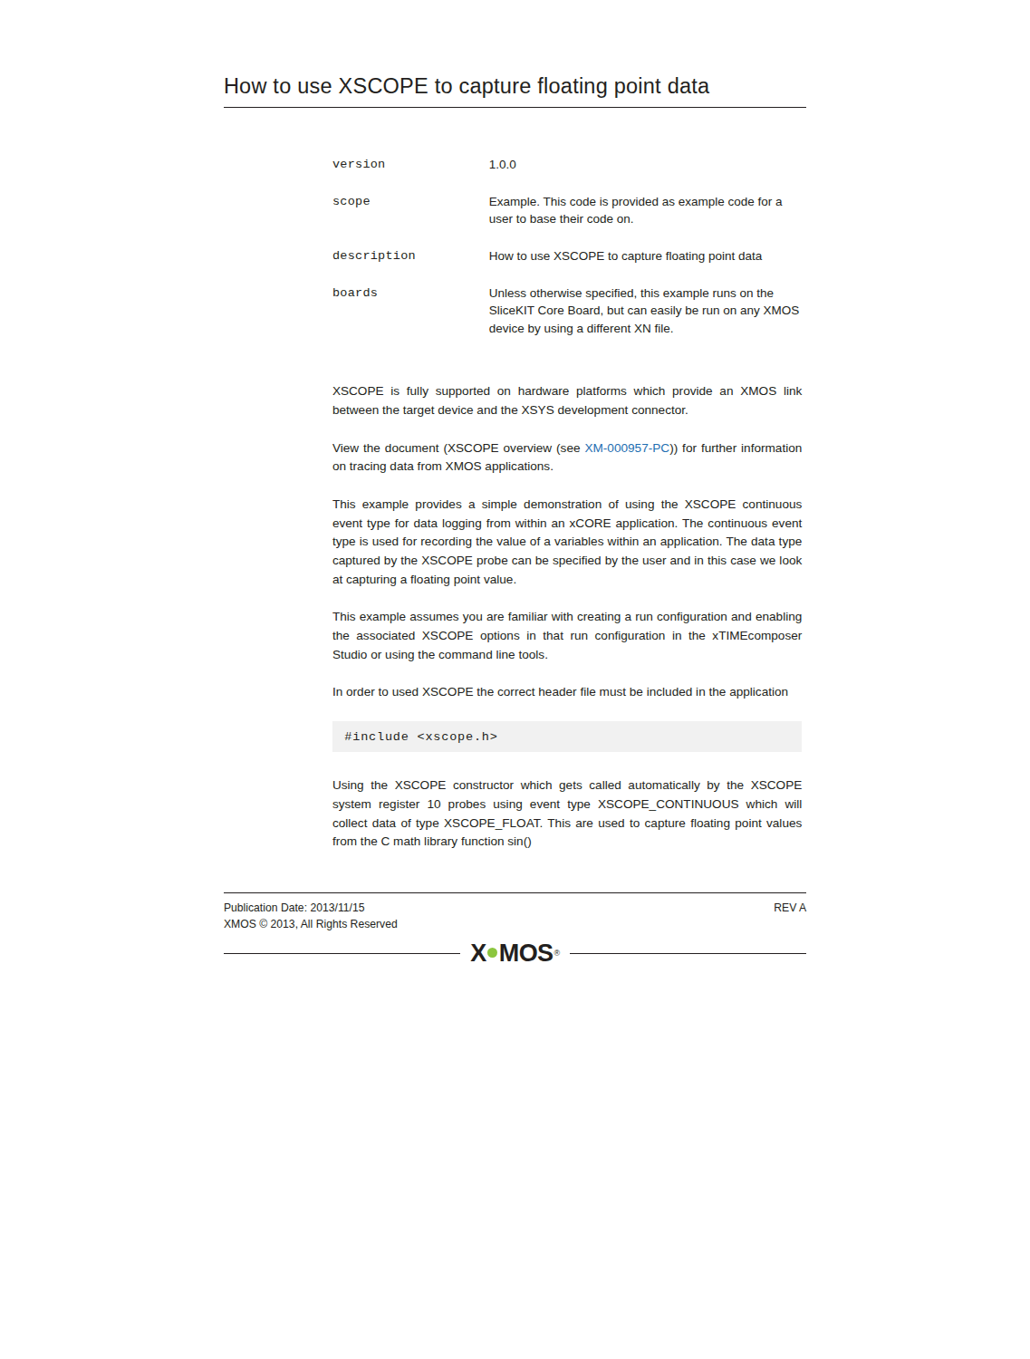How to use XSCOPE to capture floating point data
| version | 1.0.0 |
| scope | Example. This code is provided as example code for a user to base their code on. |
| description | How to use XSCOPE to capture floating point data |
| boards | Unless otherwise specified, this example runs on the SliceKIT Core Board, but can easily be run on any XMOS device by using a different XN file. |
XSCOPE is fully supported on hardware platforms which provide an XMOS link between the target device and the XSYS development connector.
View the document (XSCOPE overview (see XM-000957-PC)) for further information on tracing data from XMOS applications.
This example provides a simple demonstration of using the XSCOPE continuous event type for data logging from within an xCORE application. The continuous event type is used for recording the value of a variables within an application. The data type captured by the XSCOPE probe can be specified by the user and in this case we look at capturing a floating point value.
This example assumes you are familiar with creating a run configuration and enabling the associated XSCOPE options in that run configuration in the xTIMEcomposer Studio or using the command line tools.
In order to used XSCOPE the correct header file must be included in the application
#include <xscope.h>
Using the XSCOPE constructor which gets called automatically by the XSCOPE system register 10 probes using event type XSCOPE_CONTINUOUS which will collect data of type XSCOPE_FLOAT. This are used to capture floating point values from the C math library function sin()
Publication Date: 2013/11/15
XMOS © 2013, All Rights Reserved
REV A
X MOS®